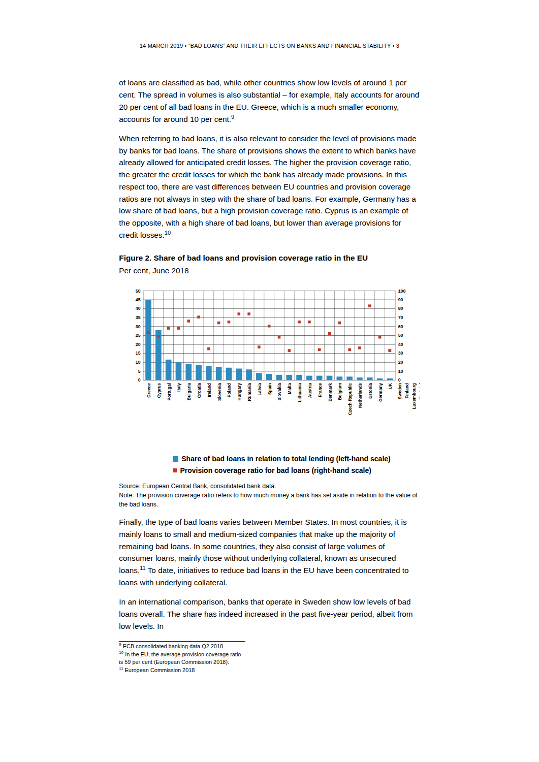14 MARCH 2019 • ”BAD LOANS” AND THEIR EFFECTS ON BANKS AND FINANCIAL STABILITY • 3
of loans are classified as bad, while other countries show low levels of around 1 per cent. The spread in volumes is also substantial – for example, Italy accounts for around 20 per cent of all bad loans in the EU. Greece, which is a much smaller economy, accounts for around 10 per cent.9
When referring to bad loans, it is also relevant to consider the level of provisions made by banks for bad loans. The share of provisions shows the extent to which banks have already allowed for anticipated credit losses. The higher the provision coverage ratio, the greater the credit losses for which the bank has already made provisions. In this respect too, there are vast differences between EU countries and provision coverage ratios are not always in step with the share of bad loans. For example, Germany has a low share of bad loans, but a high provision coverage ratio. Cyprus is an example of the opposite, with a high share of bad loans, but lower than average provisions for credit losses.10
Figure 2. Share of bad loans and provision coverage ratio in the EU
Per cent, June 2018
0 5 10 15 20 25 30 35 40 45 50 0 10 20 30 40 50 60 70 80 90 100 Greece Cyprus Portugal Italy Bulgaria Croatia Ireland Slovenia Poland Hungary Rumania Latvia Spain Slovakia Malta Lithuania Austria France Denmark Belgium Czech Republic Netherlands Estonia Germany UK Sweden Finland Luxembourg EU total
Share of bad loans in relation to total lending (left-hand scale)
Provision coverage ratio for bad loans (right-hand scale)
Source: European Central Bank, consolidated bank data.
Note. The provision coverage ratio refers to how much money a bank has set aside in relation to the value of the bad loans.
Finally, the type of bad loans varies between Member States. In most countries, it is mainly loans to small and medium-sized companies that make up the majority of remaining bad loans. In some countries, they also consist of large volumes of consumer loans, mainly those without underlying collateral, known as unsecured loans.11 To date, initiatives to reduce bad loans in the EU have been concentrated to loans with underlying collateral.
In an international comparison, banks that operate in Sweden show low levels of bad loans overall. The share has indeed increased in the past five-year period, albeit from low levels. In
9 ECB consolidated banking data Q2 2018
10 In the EU, the average provision coverage ratio is 59 per cent (European Commission 2018).
11 European Commission 2018